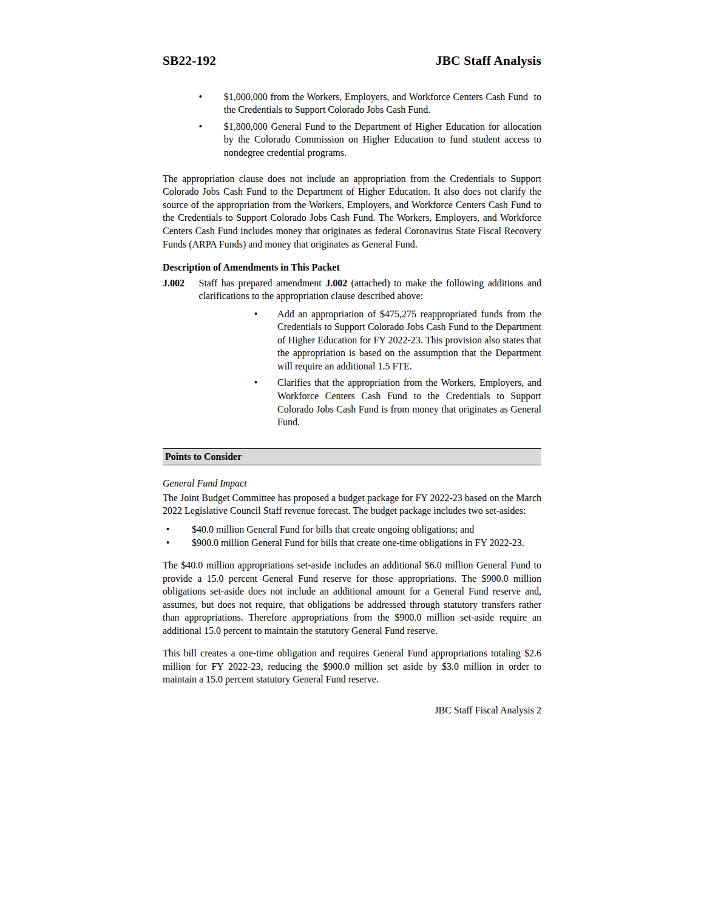SB22-192
JBC Staff Analysis
$1,000,000 from the Workers, Employers, and Workforce Centers Cash Fund to the Credentials to Support Colorado Jobs Cash Fund.
$1,800,000 General Fund to the Department of Higher Education for allocation by the Colorado Commission on Higher Education to fund student access to nondegree credential programs.
The appropriation clause does not include an appropriation from the Credentials to Support Colorado Jobs Cash Fund to the Department of Higher Education. It also does not clarify the source of the appropriation from the Workers, Employers, and Workforce Centers Cash Fund to the Credentials to Support Colorado Jobs Cash Fund. The Workers, Employers, and Workforce Centers Cash Fund includes money that originates as federal Coronavirus State Fiscal Recovery Funds (ARPA Funds) and money that originates as General Fund.
Description of Amendments in This Packet
J.002
Staff has prepared amendment J.002 (attached) to make the following additions and clarifications to the appropriation clause described above:
Add an appropriation of $475,275 reappropriated funds from the Credentials to Support Colorado Jobs Cash Fund to the Department of Higher Education for FY 2022-23. This provision also states that the appropriation is based on the assumption that the Department will require an additional 1.5 FTE.
Clarifies that the appropriation from the Workers, Employers, and Workforce Centers Cash Fund to the Credentials to Support Colorado Jobs Cash Fund is from money that originates as General Fund.
Points to Consider
General Fund Impact
The Joint Budget Committee has proposed a budget package for FY 2022-23 based on the March 2022 Legislative Council Staff revenue forecast. The budget package includes two set-asides:
$40.0 million General Fund for bills that create ongoing obligations; and
$900.0 million General Fund for bills that create one-time obligations in FY 2022-23.
The $40.0 million appropriations set-aside includes an additional $6.0 million General Fund to provide a 15.0 percent General Fund reserve for those appropriations. The $900.0 million obligations set-aside does not include an additional amount for a General Fund reserve and, assumes, but does not require, that obligations be addressed through statutory transfers rather than appropriations. Therefore appropriations from the $900.0 million set-aside require an additional 15.0 percent to maintain the statutory General Fund reserve.
This bill creates a one-time obligation and requires General Fund appropriations totaling $2.6 million for FY 2022-23, reducing the $900.0 million set aside by $3.0 million in order to maintain a 15.0 percent statutory General Fund reserve.
JBC Staff Fiscal Analysis 2